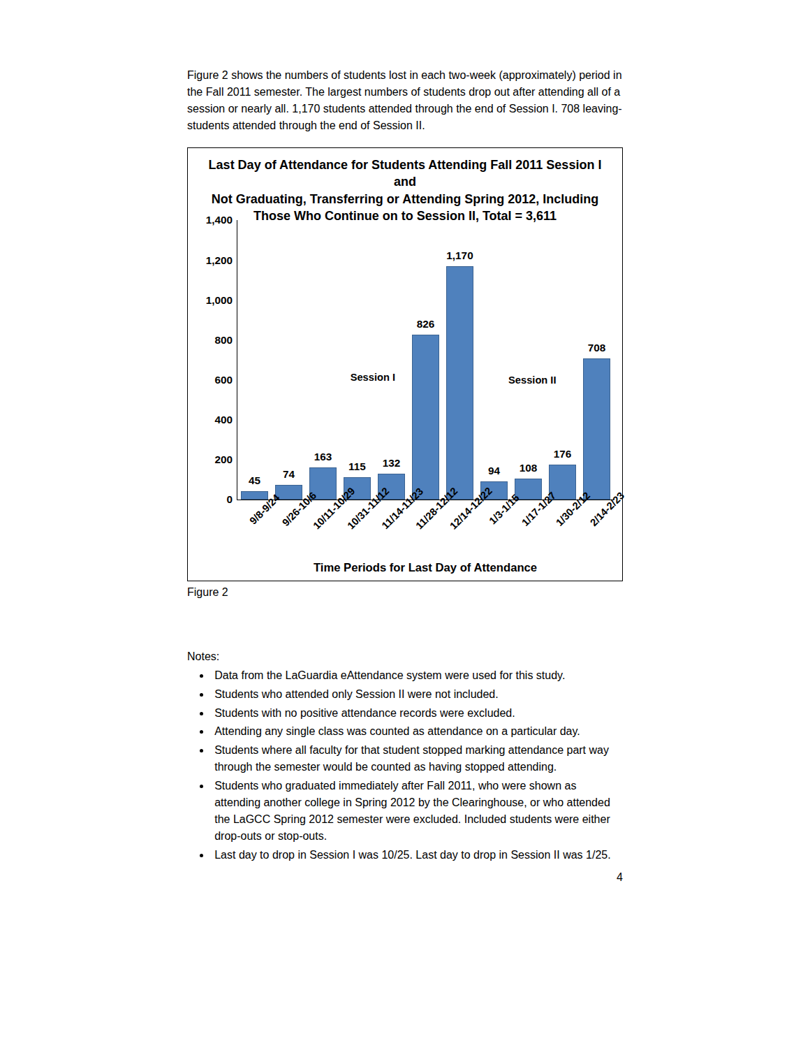Figure 2 shows the numbers of students lost in each two-week (approximately) period in the Fall 2011 semester. The largest numbers of students drop out after attending all of a session or nearly all. 1,170 students attended through the end of Session I. 708 leaving-students attended through the end of Session II.
Last Day of Attendance for Students Attending Fall 2011 Session I and
Not Graduating, Transferring or Attending Spring 2012, Including
Those Who Continue on to Session II, Total = 3,611
1,400 1,200 1,000 800 600 400 200 0
Session I
Session II
45
74
163
115
132
826
1,170
94
108
176
708
9/8-9/24
9/26-10/6
10/11-10/29
10/31-11/12
11/14-11/23
11/28-12/12
12/14-12/22
1/3-1/15
1/17-1/27
1/30-2/12
2/14-2/23
Time Periods for Last Day of Attendance
Figure 2
Notes:
Data from the LaGuardia eAttendance system were used for this study.
Students who attended only Session II were not included.
Students with no positive attendance records were excluded.
Attending any single class was counted as attendance on a particular day.
Students where all faculty for that student stopped marking attendance part way through the semester would be counted as having stopped attending.
Students who graduated immediately after Fall 2011, who were shown as attending another college in Spring 2012 by the Clearinghouse, or who attended the LaGCC Spring 2012 semester were excluded. Included students were either drop-outs or stop-outs.
Last day to drop in Session I was 10/25. Last day to drop in Session II was 1/25.
4